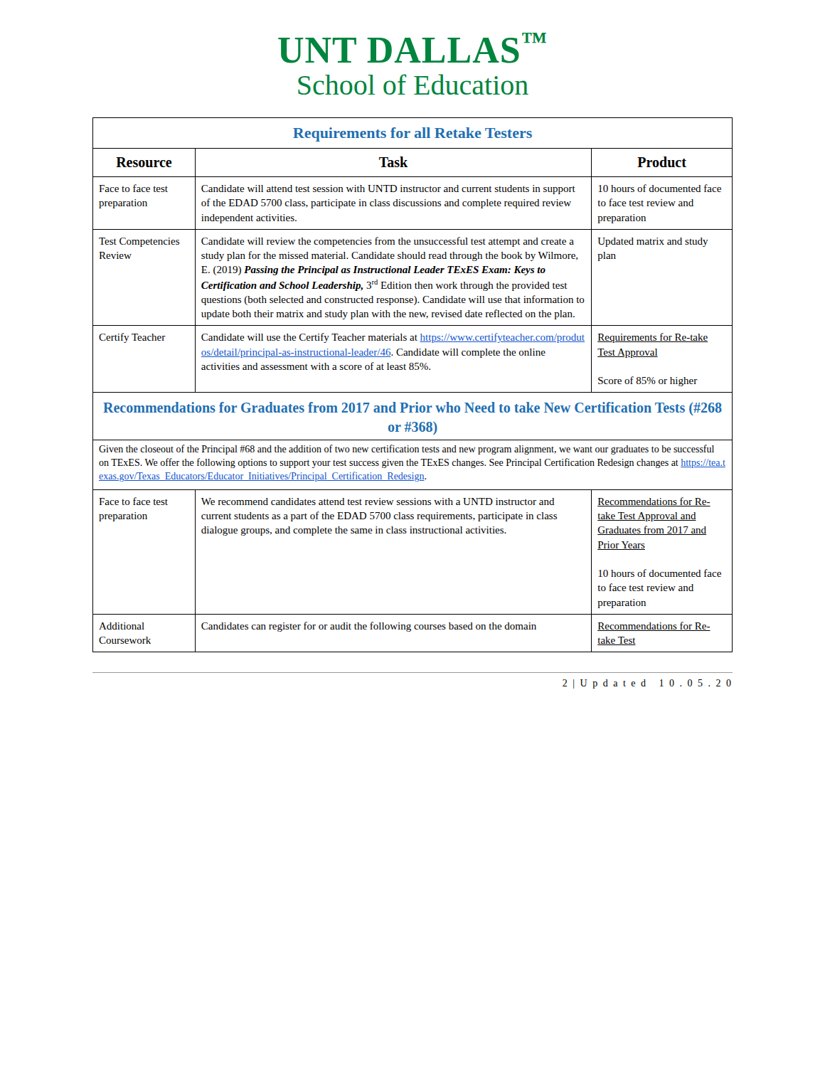UNT DALLAS™
School of Education
| Requirements for all Retake Testers |
| Resource | Task | Product |
| Face to face test preparation | Candidate will attend test session with UNTD instructor and current students in support of the EDAD 5700 class, participate in class discussions and complete required review independent activities. | 10 hours of documented face to face test review and preparation |
| Test Competencies Review | Candidate will review the competencies from the unsuccessful test attempt and create a study plan for the missed material. Candidate should read through the book by Wilmore, E. (2019) Passing the Principal as Instructional Leader TExES Exam: Keys to Certification and School Leadership, 3 rd Edition then work through the provided test questions (both selected and constructed response). Candidate will use that information to update both their matrix and study plan with the new, revised date reflected on the plan. | Updated matrix and study plan |
| Certify Teacher | Candidate will use the Certify Teacher materials at https://www.certifyteacher.com/produtos/detail/principal-as-instructional-leader/46 . Candidate will complete the online activities and assessment with a score of at least 85%. | Requirements for Re-take Test Approval Score of 85% or higher |
| Recommendations for Graduates from 2017 and Prior who Need to take New Certification Tests (#268 or #368) |
| Given the closeout of the Principal #68 and the addition of two new certification tests and new program alignment, we want our graduates to be successful on TExES. We offer the following options to support your test success given the TExES changes. See Principal Certification Redesign changes at https://tea.texas.gov/Texas_Educators/Educator_Initiatives/Principal_Certification_Redesign . |
| Face to face test preparation | We recommend candidates attend test review sessions with a UNTD instructor and current students as a part of the EDAD 5700 class requirements, participate in class dialogue groups, and complete the same in class instructional activities. | Recommendations for Re-take Test Approval and Graduates from 2017 and Prior Years 10 hours of documented face to face test review and preparation |
| Additional Coursework | Candidates can register for or audit the following courses based on the domain | Recommendations for Re-take Test |
2 | U p d a t e d 1 0 . 0 5 . 2 0